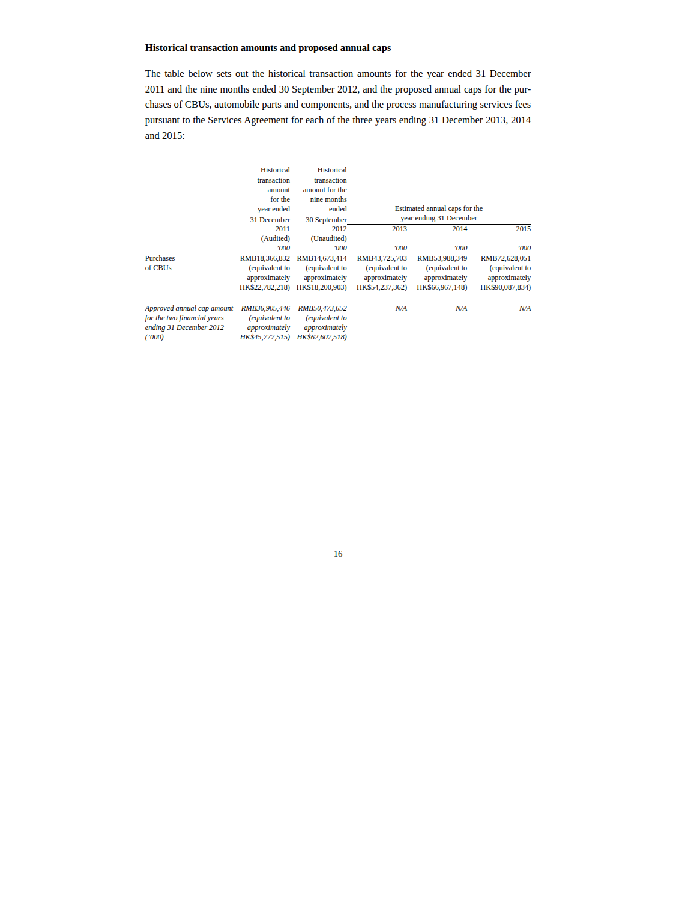Historical transaction amounts and proposed annual caps
The table below sets out the historical transaction amounts for the year ended 31 December 2011 and the nine months ended 30 September 2012, and the proposed annual caps for the purchases of CBUs, automobile parts and components, and the process manufacturing services fees pursuant to the Services Agreement for each of the three years ending 31 December 2013, 2014 and 2015:
| | Historical | Historical | | | |
| | transaction | transaction | | | |
| | amount | amount for the | | | |
| | for the | nine months | | | |
| | year ended | ended | Estimated annual caps for the |
| | 31 December | 30 September | year ending 31 December |
| | 2011 | 2012 | 2013 | 2014 | 2015 |
| | (Audited) | (Unaudited) | | | |
| | ’000 | ’000 | ’000 | ’000 | ’000 |
| Purchases | RMB18,366,832 | RMB14,673,414 | RMB43,725,703 | RMB53,988,349 | RMB72,628,051 |
| of CBUs | (equivalent to | (equivalent to | (equivalent to | (equivalent to | (equivalent to |
| | approximately | approximately | approximately | approximately | approximately |
| | HK$22,782,218) | HK$18,200,903) | HK$54,237,362) | HK$66,967,148) | HK$90,087,834) |
| Approved annual cap amount | RMB36,905,446 | RMB50,473,652 | N/A | N/A | N/A |
| for the two financial years | (equivalent to | (equivalent to | | | |
| ending 31 December 2012 | approximately | approximately | | | |
| (’000) | HK$45,777,515) | HK$62,607,518) | | | |
16